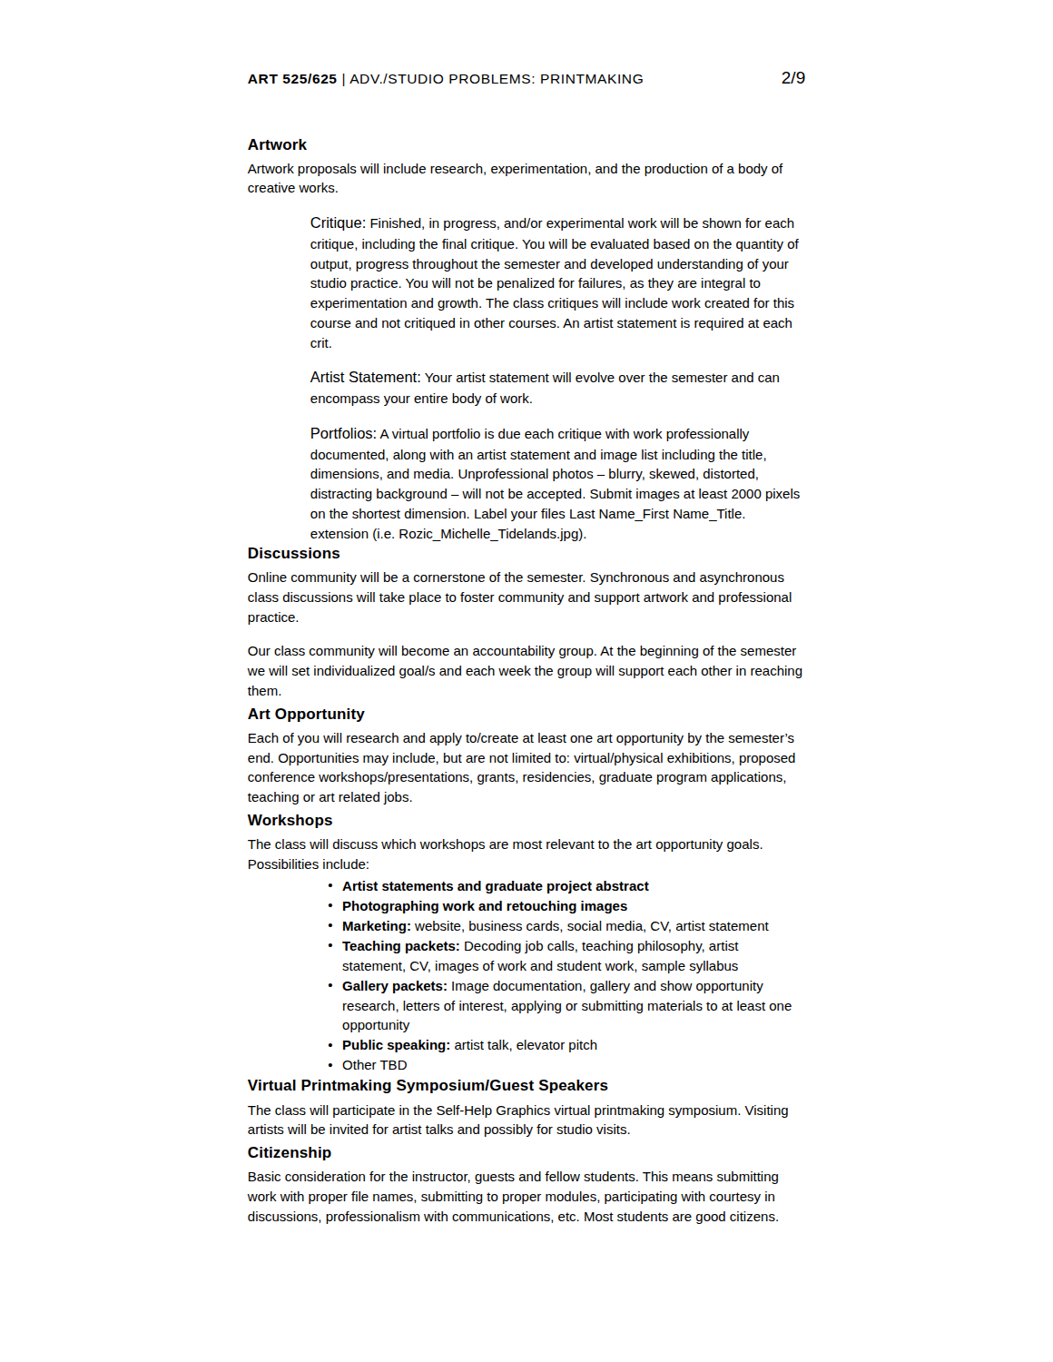ART 525/625 | ADV./STUDIO PROBLEMS: PRINTMAKING
2/9
Artwork
Artwork proposals will include research, experimentation, and the production of a body of creative works.
Critique: Finished, in progress, and/or experimental work will be shown for each critique, including the final critique. You will be evaluated based on the quantity of output, progress throughout the semester and developed understanding of your studio practice. You will not be penalized for failures, as they are integral to experimentation and growth. The class critiques will include work created for this course and not critiqued in other courses. An artist statement is required at each crit.
Artist Statement: Your artist statement will evolve over the semester and can encompass your entire body of work.
Portfolios: A virtual portfolio is due each critique with work professionally documented, along with an artist statement and image list including the title, dimensions, and media. Unprofessional photos – blurry, skewed, distorted, distracting background – will not be accepted. Submit images at least 2000 pixels on the shortest dimension. Label your files Last Name_First Name_Title. extension (i.e. Rozic_Michelle_Tidelands.jpg).
Discussions
Online community will be a cornerstone of the semester. Synchronous and asynchronous class discussions will take place to foster community and support artwork and professional practice.
Our class community will become an accountability group. At the beginning of the semester we will set individualized goal/s and each week the group will support each other in reaching them.
Art Opportunity
Each of you will research and apply to/create at least one art opportunity by the semester’s end. Opportunities may include, but are not limited to: virtual/physical exhibitions, proposed conference workshops/presentations, grants, residencies, graduate program applications, teaching or art related jobs.
Workshops
The class will discuss which workshops are most relevant to the art opportunity goals. Possibilities include:
Artist statements and graduate project abstract
Photographing work and retouching images
Marketing: website, business cards, social media, CV, artist statement
Teaching packets: Decoding job calls, teaching philosophy, artist statement, CV, images of work and student work, sample syllabus
Gallery packets: Image documentation, gallery and show opportunity research, letters of interest, applying or submitting materials to at least one opportunity
Public speaking: artist talk, elevator pitch
Other TBD
Virtual Printmaking Symposium/Guest Speakers
The class will participate in the Self-Help Graphics virtual printmaking symposium. Visiting artists will be invited for artist talks and possibly for studio visits.
Citizenship
Basic consideration for the instructor, guests and fellow students. This means submitting work with proper file names, submitting to proper modules, participating with courtesy in discussions, professionalism with communications, etc. Most students are good citizens.